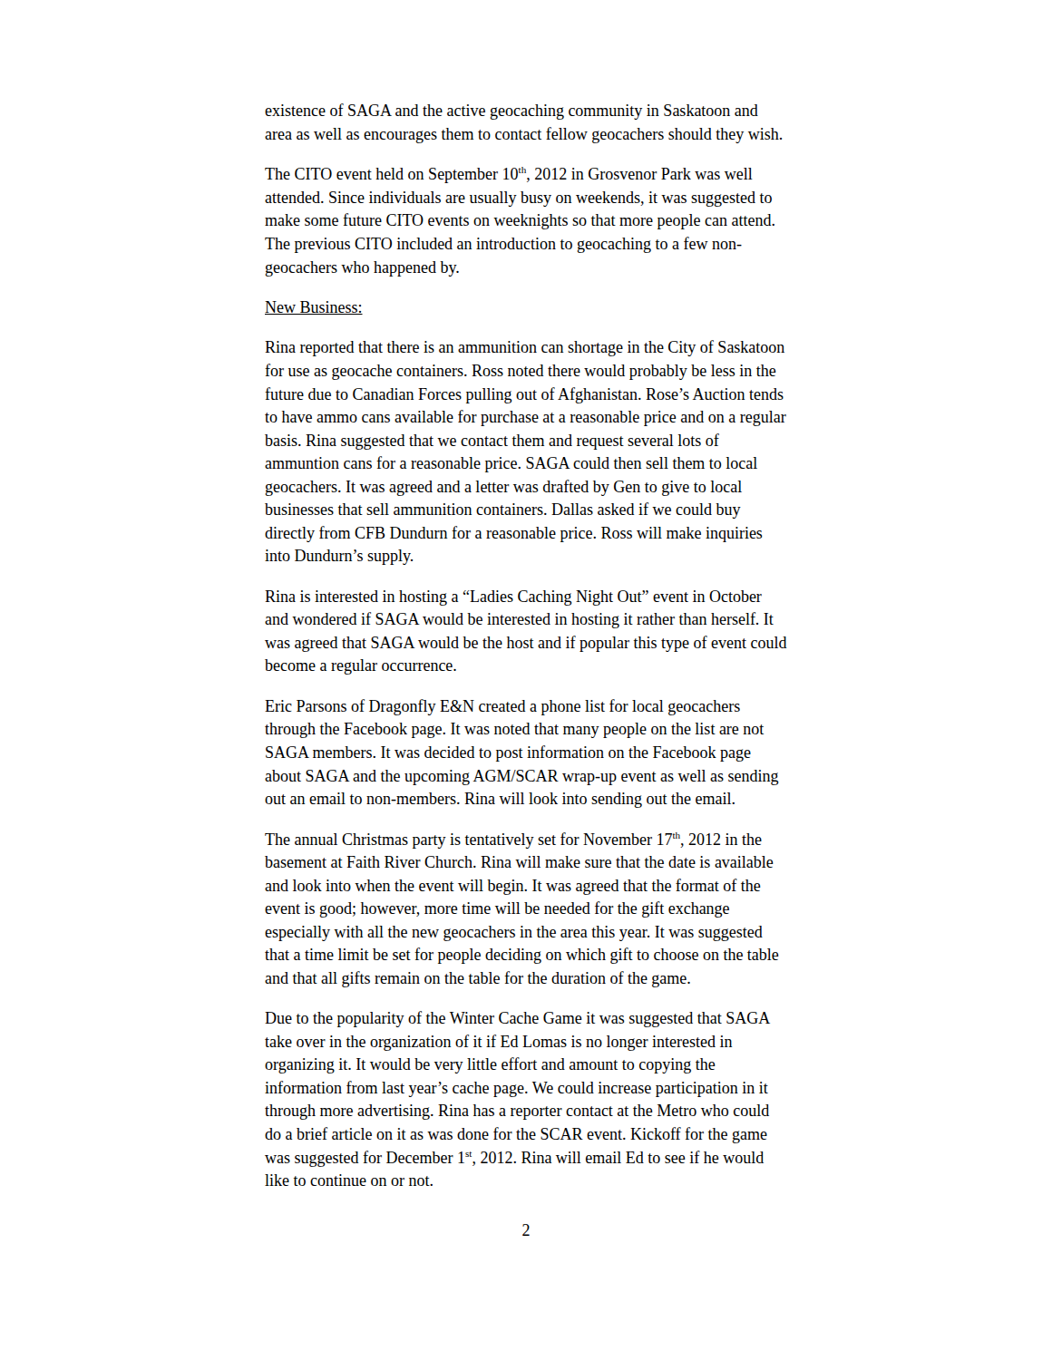existence of SAGA and the active geocaching community in Saskatoon and area as well as encourages them to contact fellow geocachers should they wish.
The CITO event held on September 10th, 2012 in Grosvenor Park was well attended. Since individuals are usually busy on weekends, it was suggested to make some future CITO events on weeknights so that more people can attend. The previous CITO included an introduction to geocaching to a few non-geocachers who happened by.
New Business:
Rina reported that there is an ammunition can shortage in the City of Saskatoon for use as geocache containers. Ross noted there would probably be less in the future due to Canadian Forces pulling out of Afghanistan. Rose’s Auction tends to have ammo cans available for purchase at a reasonable price and on a regular basis. Rina suggested that we contact them and request several lots of ammuntion cans for a reasonable price. SAGA could then sell them to local geocachers. It was agreed and a letter was drafted by Gen to give to local businesses that sell ammunition containers. Dallas asked if we could buy directly from CFB Dundurn for a reasonable price. Ross will make inquiries into Dundurn’s supply.
Rina is interested in hosting a “Ladies Caching Night Out” event in October and wondered if SAGA would be interested in hosting it rather than herself. It was agreed that SAGA would be the host and if popular this type of event could become a regular occurrence.
Eric Parsons of Dragonfly E&N created a phone list for local geocachers through the Facebook page. It was noted that many people on the list are not SAGA members. It was decided to post information on the Facebook page about SAGA and the upcoming AGM/SCAR wrap-up event as well as sending out an email to non-members. Rina will look into sending out the email.
The annual Christmas party is tentatively set for November 17th, 2012 in the basement at Faith River Church. Rina will make sure that the date is available and look into when the event will begin. It was agreed that the format of the event is good; however, more time will be needed for the gift exchange especially with all the new geocachers in the area this year. It was suggested that a time limit be set for people deciding on which gift to choose on the table and that all gifts remain on the table for the duration of the game.
Due to the popularity of the Winter Cache Game it was suggested that SAGA take over in the organization of it if Ed Lomas is no longer interested in organizing it. It would be very little effort and amount to copying the information from last year’s cache page. We could increase participation in it through more advertising. Rina has a reporter contact at the Metro who could do a brief article on it as was done for the SCAR event. Kickoff for the game was suggested for December 1st, 2012. Rina will email Ed to see if he would like to continue on or not.
2